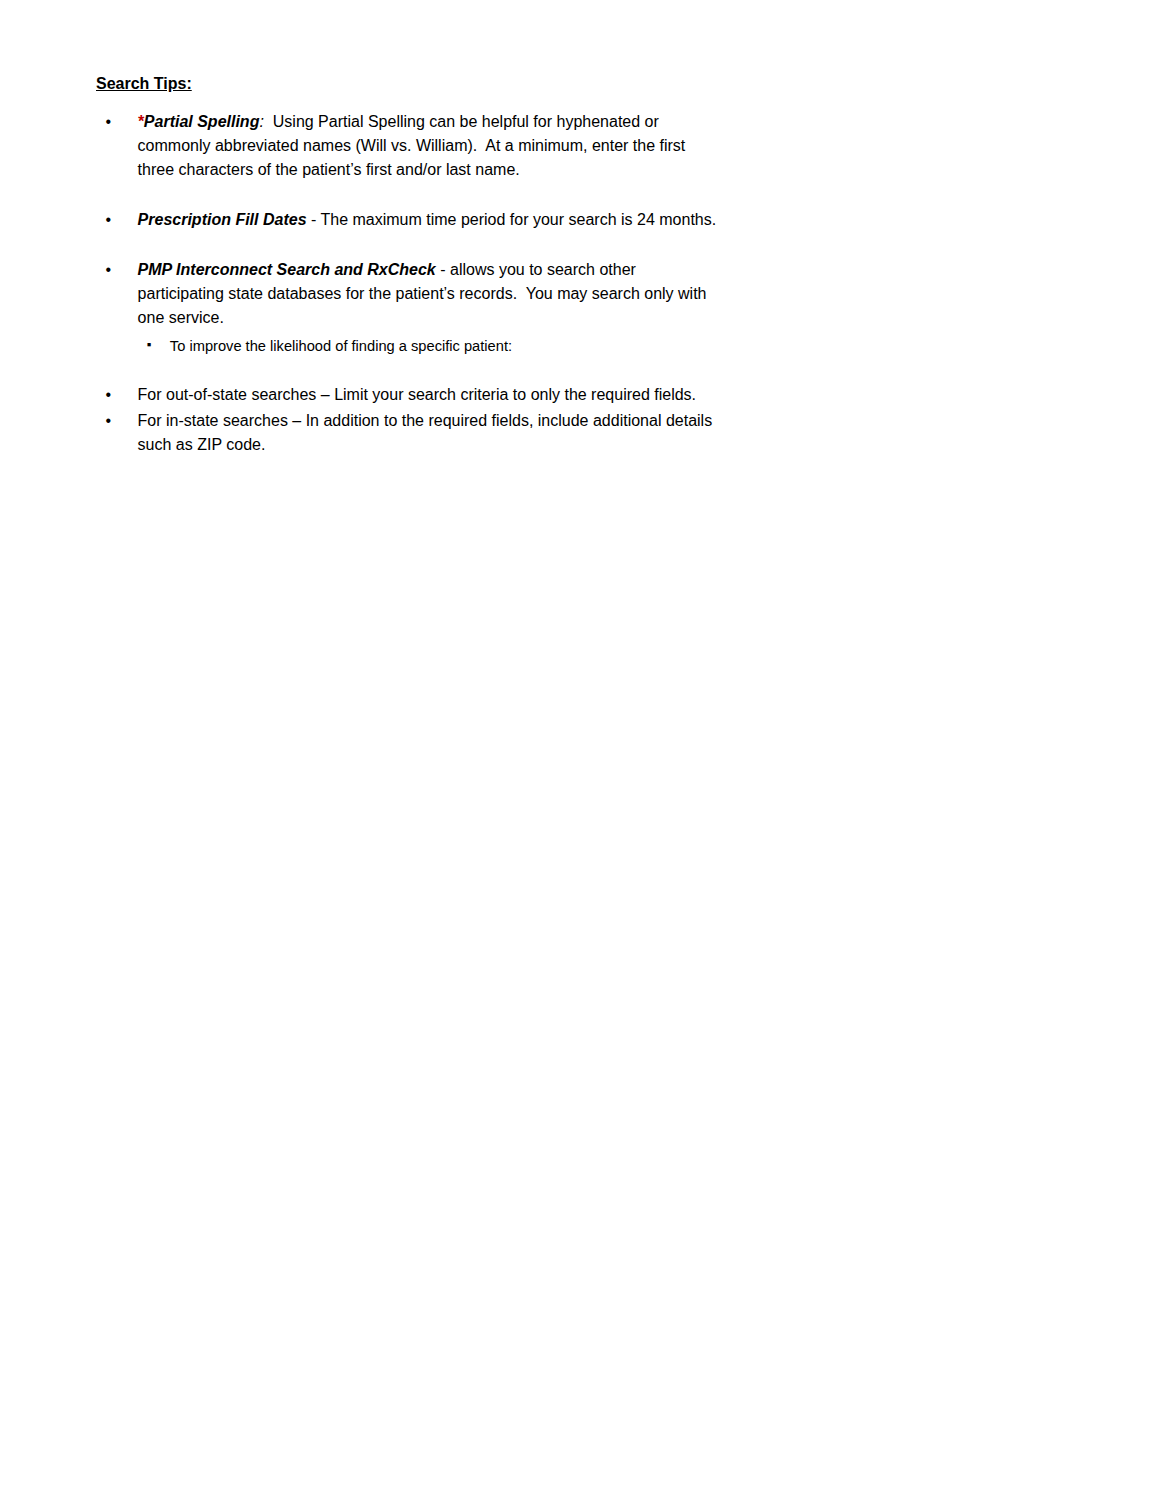Search Tips:
*Partial Spelling: Using Partial Spelling can be helpful for hyphenated or commonly abbreviated names (Will vs. William). At a minimum, enter the first three characters of the patient’s first and/or last name.
Prescription Fill Dates - The maximum time period for your search is 24 months.
PMP Interconnect Search and RxCheck - allows you to search other participating state databases for the patient’s records. You may search only with one service.
To improve the likelihood of finding a specific patient:
For out-of-state searches – Limit your search criteria to only the required fields.
For in-state searches – In addition to the required fields, include additional details such as ZIP code.